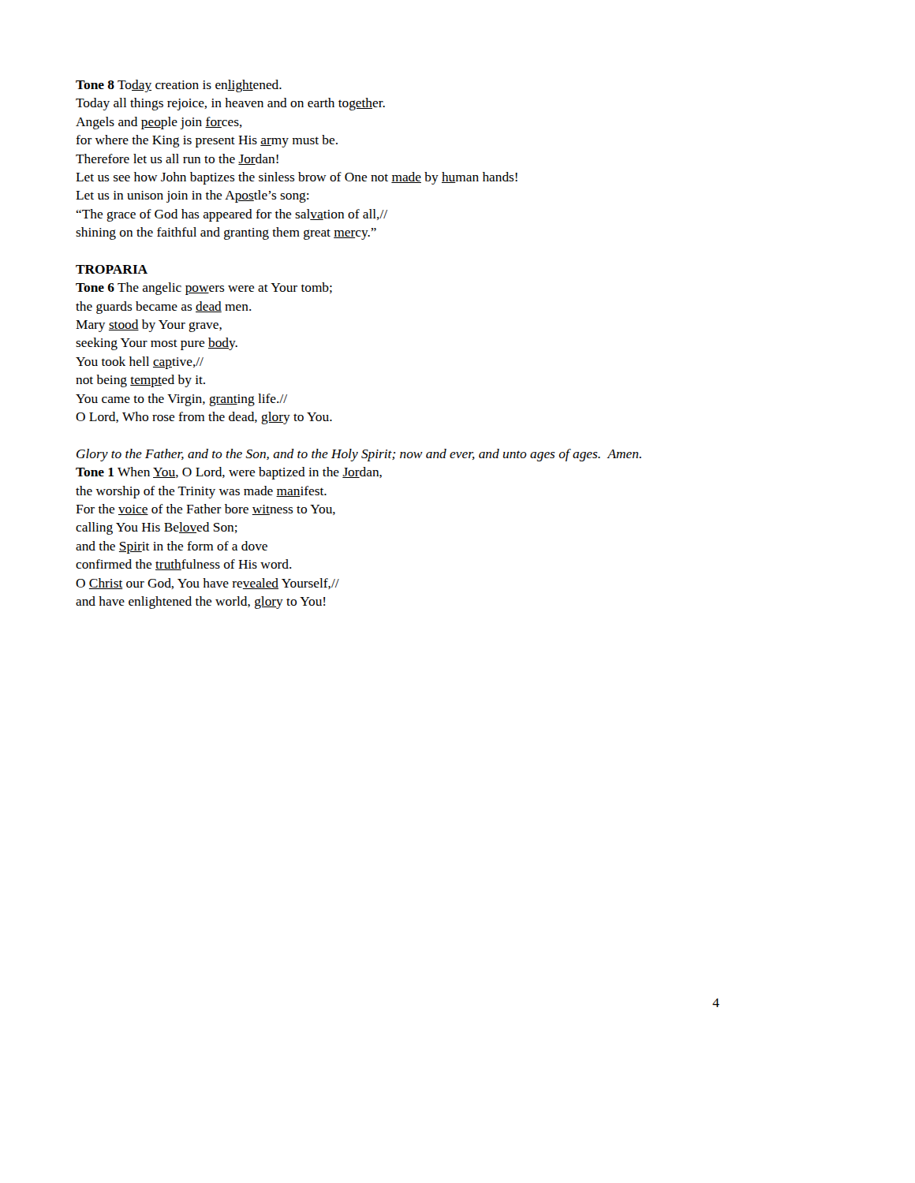Tone 8 Today creation is enlightened.
Today all things rejoice, in heaven and on earth together.
Angels and people join forces,
for where the King is present His army must be.
Therefore let us all run to the Jordan!
Let us see how John baptizes the sinless brow of One not made by human hands!
Let us in unison join in the Apostle’s song:
“The grace of God has appeared for the salvation of all,//
shining on the faithful and granting them great mercy.”
TROPARIA
Tone 6 The angelic powers were at Your tomb;
the guards became as dead men.
Mary stood by Your grave,
seeking Your most pure body.
You took hell captive,//
not being tempted by it.
You came to the Virgin, granting life.//
O Lord, Who rose from the dead, glory to You.
Glory to the Father, and to the Son, and to the Holy Spirit; now and ever, and unto ages of ages. Amen.
Tone 1 When You, O Lord, were baptized in the Jordan,
the worship of the Trinity was made manifest.
For the voice of the Father bore witness to You,
calling You His Beloved Son;
and the Spirit in the form of a dove
confirmed the truthfulness of His word.
O Christ our God, You have revealed Yourself,//
and have enlightened the world, glory to You!
4